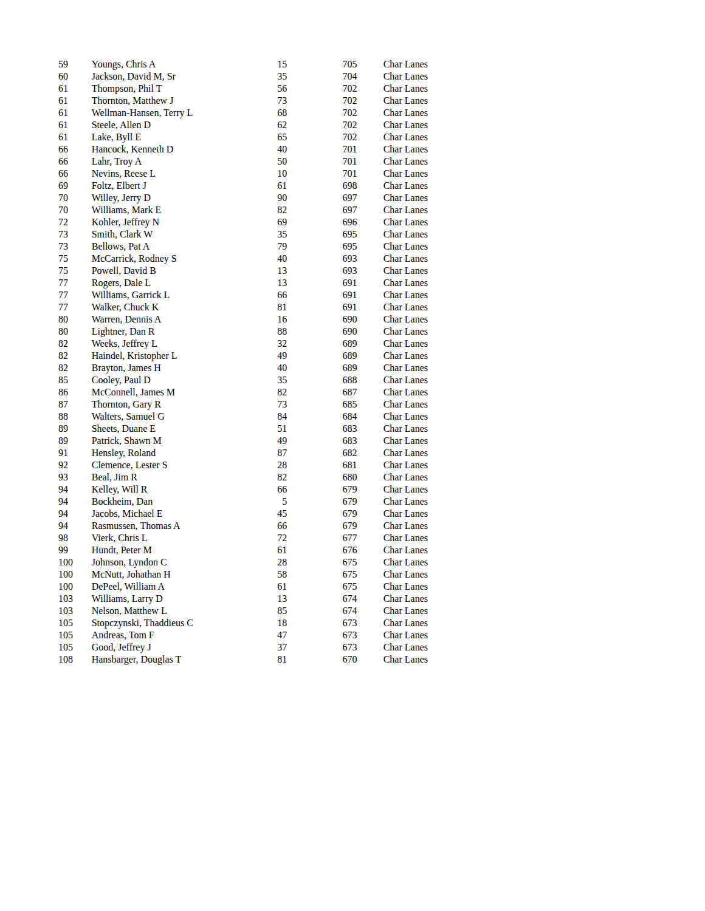| 59 | Youngs, Chris A | 15 | 705 | Char Lanes |
| 60 | Jackson, David M, Sr | 35 | 704 | Char Lanes |
| 61 | Thompson, Phil T | 56 | 702 | Char Lanes |
| 61 | Thornton, Matthew J | 73 | 702 | Char Lanes |
| 61 | Wellman-Hansen, Terry L | 68 | 702 | Char Lanes |
| 61 | Steele, Allen D | 62 | 702 | Char Lanes |
| 61 | Lake, Byll E | 65 | 702 | Char Lanes |
| 66 | Hancock, Kenneth D | 40 | 701 | Char Lanes |
| 66 | Lahr, Troy A | 50 | 701 | Char Lanes |
| 66 | Nevins, Reese L | 10 | 701 | Char Lanes |
| 69 | Foltz, Elbert J | 61 | 698 | Char Lanes |
| 70 | Willey, Jerry D | 90 | 697 | Char Lanes |
| 70 | Williams, Mark E | 82 | 697 | Char Lanes |
| 72 | Kohler, Jeffrey N | 69 | 696 | Char Lanes |
| 73 | Smith, Clark W | 35 | 695 | Char Lanes |
| 73 | Bellows, Pat A | 79 | 695 | Char Lanes |
| 75 | McCarrick, Rodney S | 40 | 693 | Char Lanes |
| 75 | Powell, David B | 13 | 693 | Char Lanes |
| 77 | Rogers, Dale L | 13 | 691 | Char Lanes |
| 77 | Williams, Garrick L | 66 | 691 | Char Lanes |
| 77 | Walker, Chuck K | 81 | 691 | Char Lanes |
| 80 | Warren, Dennis A | 16 | 690 | Char Lanes |
| 80 | Lightner, Dan R | 88 | 690 | Char Lanes |
| 82 | Weeks, Jeffrey L | 32 | 689 | Char Lanes |
| 82 | Haindel, Kristopher L | 49 | 689 | Char Lanes |
| 82 | Brayton, James H | 40 | 689 | Char Lanes |
| 85 | Cooley, Paul D | 35 | 688 | Char Lanes |
| 86 | McConnell, James M | 82 | 687 | Char Lanes |
| 87 | Thornton, Gary R | 73 | 685 | Char Lanes |
| 88 | Walters, Samuel G | 84 | 684 | Char Lanes |
| 89 | Sheets, Duane E | 51 | 683 | Char Lanes |
| 89 | Patrick, Shawn M | 49 | 683 | Char Lanes |
| 91 | Hensley, Roland | 87 | 682 | Char Lanes |
| 92 | Clemence, Lester S | 28 | 681 | Char Lanes |
| 93 | Beal, Jim R | 82 | 680 | Char Lanes |
| 94 | Kelley, Will R | 66 | 679 | Char Lanes |
| 94 | Bockheim, Dan | 5 | 679 | Char Lanes |
| 94 | Jacobs, Michael E | 45 | 679 | Char Lanes |
| 94 | Rasmussen, Thomas A | 66 | 679 | Char Lanes |
| 98 | Vierk, Chris L | 72 | 677 | Char Lanes |
| 99 | Hundt, Peter M | 61 | 676 | Char Lanes |
| 100 | Johnson, Lyndon C | 28 | 675 | Char Lanes |
| 100 | McNutt, Johathan H | 58 | 675 | Char Lanes |
| 100 | DePeel, William A | 61 | 675 | Char Lanes |
| 103 | Williams, Larry D | 13 | 674 | Char Lanes |
| 103 | Nelson, Matthew L | 85 | 674 | Char Lanes |
| 105 | Stopczynski, Thaddieus C | 18 | 673 | Char Lanes |
| 105 | Andreas, Tom F | 47 | 673 | Char Lanes |
| 105 | Good, Jeffrey J | 37 | 673 | Char Lanes |
| 108 | Hansbarger, Douglas T | 81 | 670 | Char Lanes |